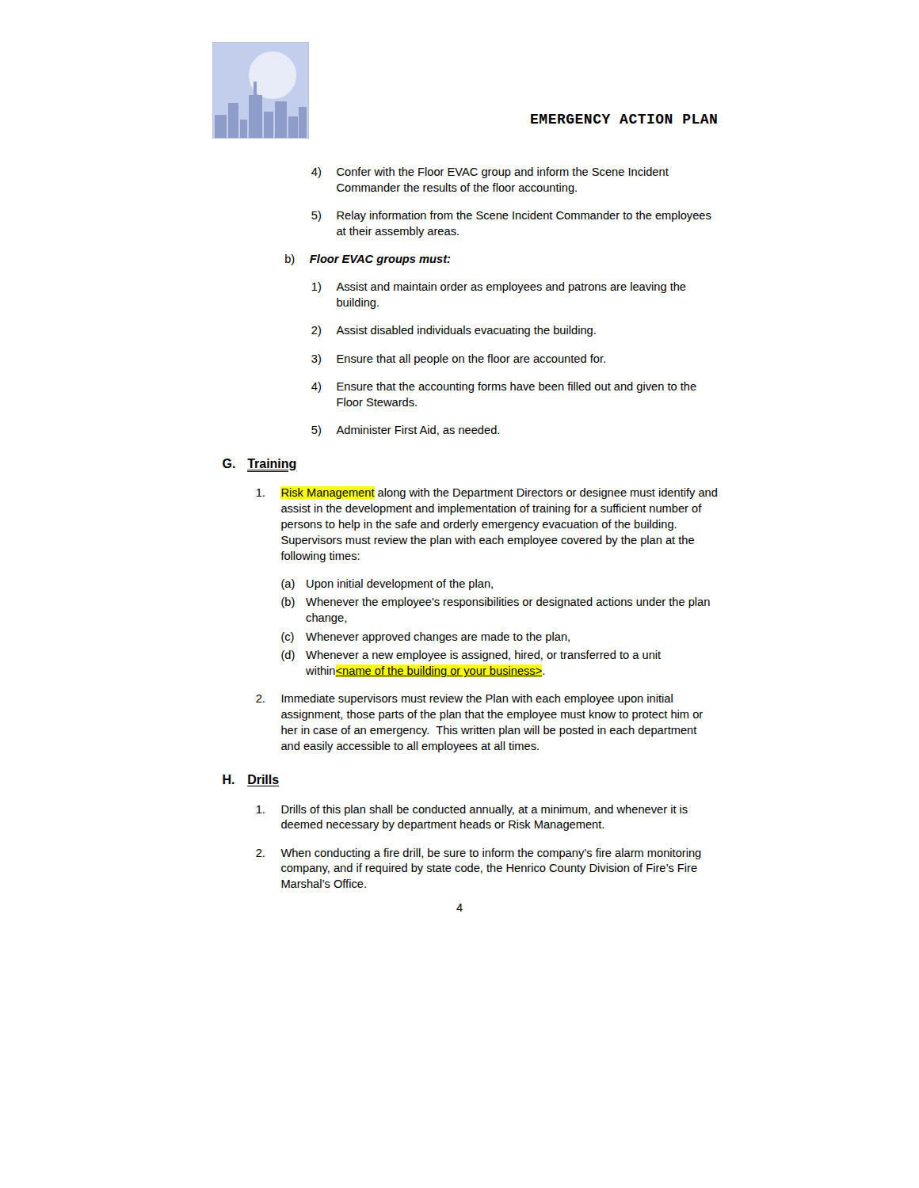EMERGENCY ACTION PLAN
4)
Confer with the Floor EVAC group and inform the Scene Incident Commander the results of the floor accounting.
5)
Relay information from the Scene Incident Commander to the employees at their assembly areas.
b)
Floor EVAC groups must:
1)
Assist and maintain order as employees and patrons are leaving the building.
2)
Assist disabled individuals evacuating the building.
3)
Ensure that all people on the floor are accounted for.
4)
Ensure that the accounting forms have been filled out and given to the Floor Stewards.
5)
Administer First Aid, as needed.
G.
Training
1.
Risk Management along with the Department Directors or designee must identify and assist in the development and implementation of training for a sufficient number of persons to help in the safe and orderly emergency evacuation of the building. Supervisors must review the plan with each employee covered by the plan at the following times:
(a)
Upon initial development of the plan,
(b)
Whenever the employee's responsibilities or designated actions under the plan change,
(c)
Whenever approved changes are made to the plan,
(d)
Whenever a new employee is assigned, hired, or transferred to a unit within<name of the building or your business>.
2.
Immediate supervisors must review the Plan with each employee upon initial assignment, those parts of the plan that the employee must know to protect him or her in case of an emergency. This written plan will be posted in each department and easily accessible to all employees at all times.
H.
Drills
1.
Drills of this plan shall be conducted annually, at a minimum, and whenever it is deemed necessary by department heads or Risk Management.
2.
When conducting a fire drill, be sure to inform the company’s fire alarm monitoring company, and if required by state code, the Henrico County Division of Fire’s Fire Marshal’s Office.
4